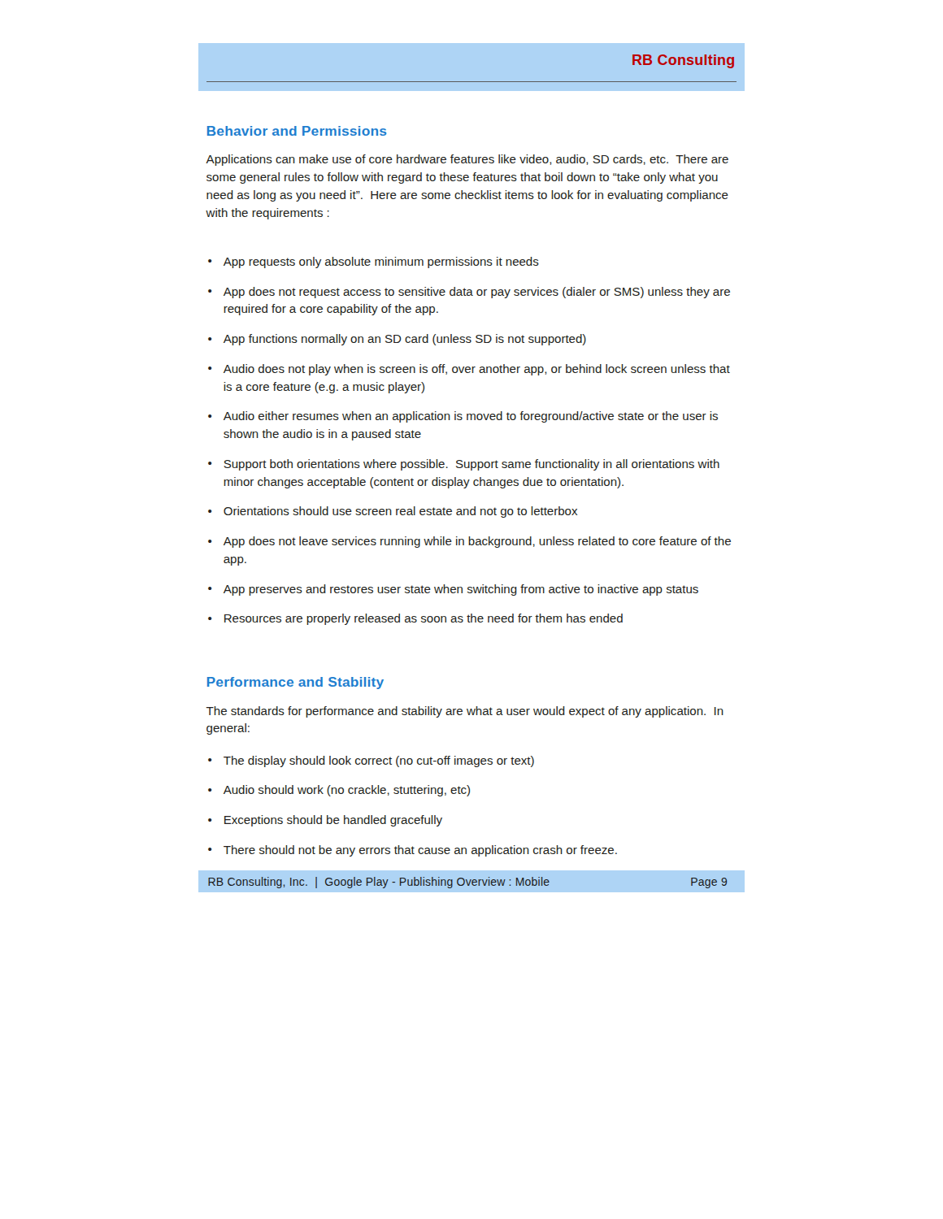RB Consulting
Behavior and Permissions
Applications can make use of core hardware features like video, audio, SD cards, etc. There are some general rules to follow with regard to these features that boil down to “take only what you need as long as you need it”. Here are some checklist items to look for in evaluating compliance with the requirements :
App requests only absolute minimum permissions it needs
App does not request access to sensitive data or pay services (dialer or SMS) unless they are required for a core capability of the app.
App functions normally on an SD card (unless SD is not supported)
Audio does not play when is screen is off, over another app, or behind lock screen unless that is a core feature (e.g. a music player)
Audio either resumes when an application is moved to foreground/active state or the user is shown the audio is in a paused state
Support both orientations where possible. Support same functionality in all orientations with minor changes acceptable (content or display changes due to orientation).
Orientations should use screen real estate and not go to letterbox
App does not leave services running while in background, unless related to core feature of the app.
App preserves and restores user state when switching from active to inactive app status
Resources are properly released as soon as the need for them has ended
Performance and Stability
The standards for performance and stability are what a user would expect of any application. In general:
The display should look correct (no cut-off images or text)
Audio should work (no crackle, stuttering, etc)
Exceptions should be handled gracefully
There should not be any errors that cause an application crash or freeze.
RB Consulting, Inc. | Google Play - Publishing Overview : Mobile
Page 9